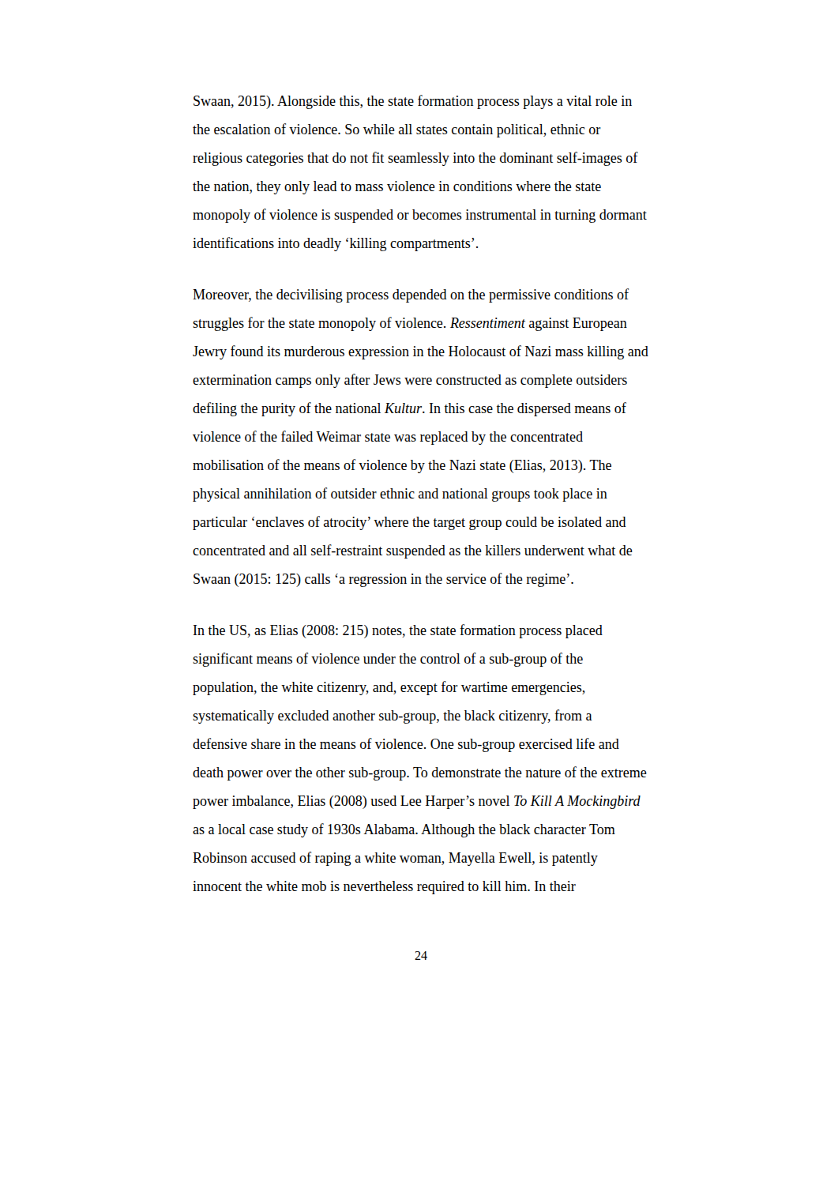Swaan, 2015). Alongside this, the state formation process plays a vital role in the escalation of violence. So while all states contain political, ethnic or religious categories that do not fit seamlessly into the dominant self-images of the nation, they only lead to mass violence in conditions where the state monopoly of violence is suspended or becomes instrumental in turning dormant identifications into deadly ‘killing compartments’.
Moreover, the decivilising process depended on the permissive conditions of struggles for the state monopoly of violence. Ressentiment against European Jewry found its murderous expression in the Holocaust of Nazi mass killing and extermination camps only after Jews were constructed as complete outsiders defiling the purity of the national Kultur. In this case the dispersed means of violence of the failed Weimar state was replaced by the concentrated mobilisation of the means of violence by the Nazi state (Elias, 2013). The physical annihilation of outsider ethnic and national groups took place in particular ‘enclaves of atrocity’ where the target group could be isolated and concentrated and all self-restraint suspended as the killers underwent what de Swaan (2015: 125) calls ‘a regression in the service of the regime’.
In the US, as Elias (2008: 215) notes, the state formation process placed significant means of violence under the control of a sub-group of the population, the white citizenry, and, except for wartime emergencies, systematically excluded another sub-group, the black citizenry, from a defensive share in the means of violence. One sub-group exercised life and death power over the other sub-group. To demonstrate the nature of the extreme power imbalance, Elias (2008) used Lee Harper’s novel To Kill A Mockingbird as a local case study of 1930s Alabama. Although the black character Tom Robinson accused of raping a white woman, Mayella Ewell, is patently innocent the white mob is nevertheless required to kill him. In their
24